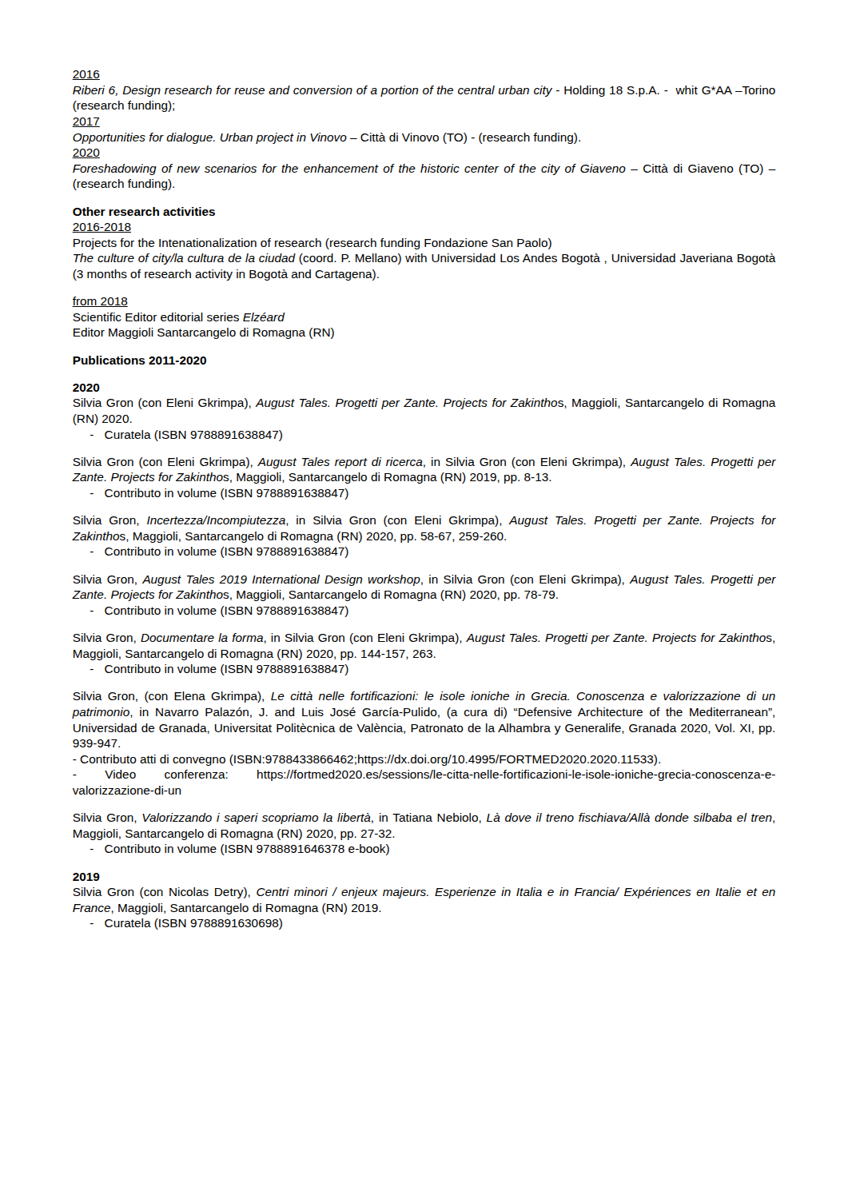2016
Riberi 6, Design research for reuse and conversion of a portion of the central urban city - Holding 18 S.p.A. - whit G*AA –Torino (research funding);
2017
Opportunities for dialogue. Urban project in Vinovo – Città di Vinovo (TO) - (research funding).
2020
Foreshadowing of new scenarios for the enhancement of the historic center of the city of Giaveno – Città di Giaveno (TO) – (research funding).
Other research activities
2016-2018
Projects for the Intenationalization of research (research funding Fondazione San Paolo)
The culture of city/la cultura de la ciudad (coord. P. Mellano) with Universidad Los Andes Bogotà , Universidad Javeriana Bogotà (3 months of research activity in Bogotà and Cartagena).
from 2018
Scientific Editor editorial series Elzéard
Editor Maggioli Santarcangelo di Romagna (RN)
Publications 2011-2020
2020
Silvia Gron (con Eleni Gkrimpa), August Tales. Progetti per Zante. Projects for Zakinthos, Maggioli, Santarcangelo di Romagna (RN) 2020.
Curatela (ISBN 9788891638847)
Silvia Gron (con Eleni Gkrimpa), August Tales report di ricerca, in Silvia Gron (con Eleni Gkrimpa), August Tales. Progetti per Zante. Projects for Zakinthos, Maggioli, Santarcangelo di Romagna (RN) 2019, pp. 8-13.
Contributo in volume (ISBN 9788891638847)
Silvia Gron, Incertezza/Incompiutezza, in Silvia Gron (con Eleni Gkrimpa), August Tales. Progetti per Zante. Projects for Zakinthos, Maggioli, Santarcangelo di Romagna (RN) 2020, pp. 58-67, 259-260.
Contributo in volume (ISBN 9788891638847)
Silvia Gron, August Tales 2019 International Design workshop, in Silvia Gron (con Eleni Gkrimpa), August Tales. Progetti per Zante. Projects for Zakinthos, Maggioli, Santarcangelo di Romagna (RN) 2020, pp. 78-79.
Contributo in volume (ISBN 9788891638847)
Silvia Gron, Documentare la forma, in Silvia Gron (con Eleni Gkrimpa), August Tales. Progetti per Zante. Projects for Zakinthos, Maggioli, Santarcangelo di Romagna (RN) 2020, pp. 144-157, 263.
Contributo in volume (ISBN 9788891638847)
Silvia Gron, (con Elena Gkrimpa), Le città nelle fortificazioni: le isole ioniche in Grecia. Conoscenza e valorizzazione di un patrimonio, in Navarro Palazón, J. and Luis José García-Pulido, (a cura di) “Defensive Architecture of the Mediterranean”, Universidad de Granada, Universitat Politècnica de València, Patronato de la Alhambra y Generalife, Granada 2020, Vol. XI, pp. 939-947.
- Contributo atti di convegno (ISBN:9788433866462;https://dx.doi.org/10.4995/FORTMED2020.2020.11533).
- Video conferenza: https://fortmed2020.es/sessions/le-citta-nelle-fortificazioni-le-isole-ioniche-grecia-conoscenza-e-valorizzazione-di-un
Silvia Gron, Valorizzando i saperi scopriamo la libertà, in Tatiana Nebiolo, Là dove il treno fischiava/Allà donde silbaba el tren, Maggioli, Santarcangelo di Romagna (RN) 2020, pp. 27-32.
Contributo in volume (ISBN 9788891646378 e-book)
2019
Silvia Gron (con Nicolas Detry), Centri minori / enjeux majeurs. Esperienze in Italia e in Francia/ Expériences en Italie et en France, Maggioli, Santarcangelo di Romagna (RN) 2019.
Curatela (ISBN 9788891630698)